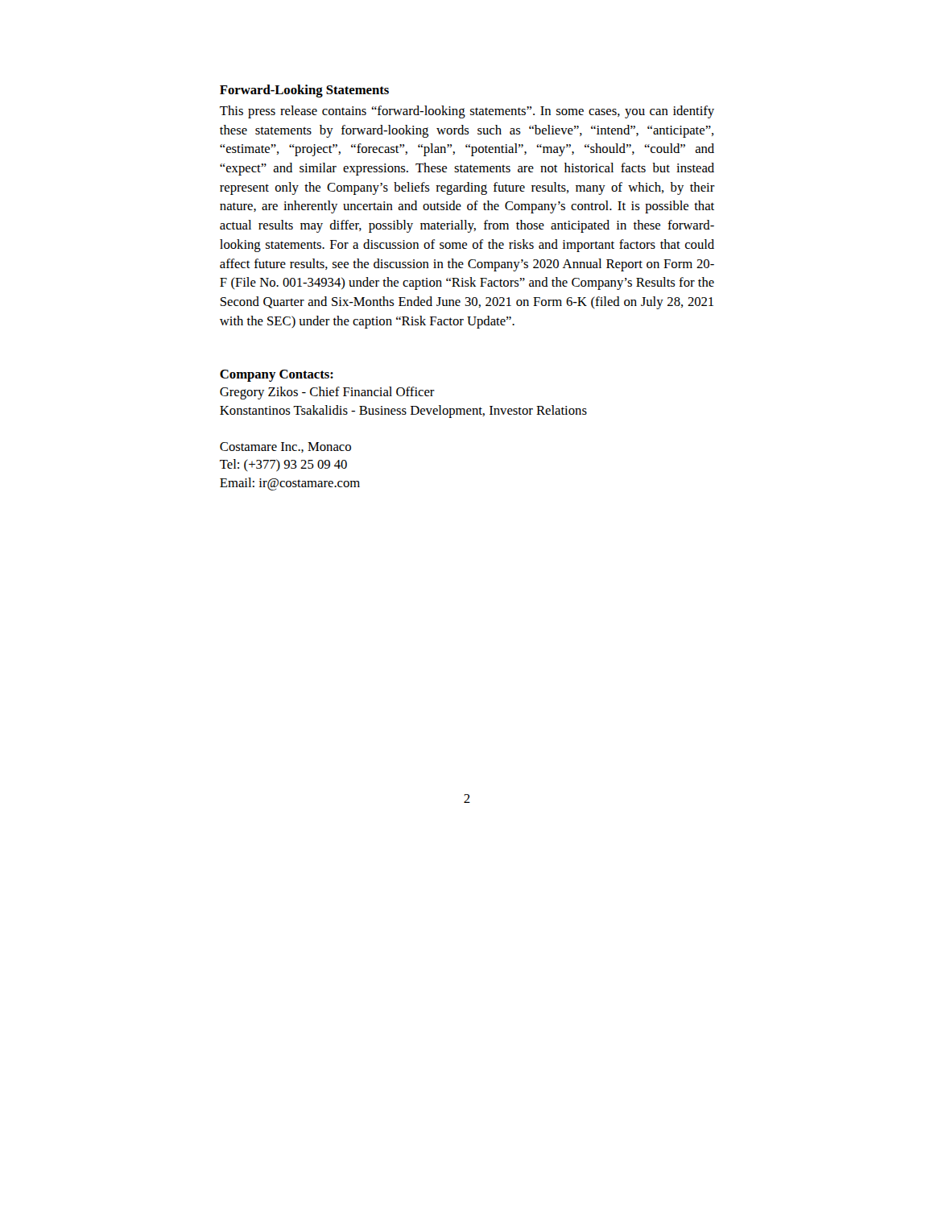Forward-Looking Statements
This press release contains “forward-looking statements”. In some cases, you can identify these statements by forward-looking words such as “believe”, “intend”, “anticipate”, “estimate”, “project”, “forecast”, “plan”, “potential”, “may”, “should”, “could” and “expect” and similar expressions. These statements are not historical facts but instead represent only the Company’s beliefs regarding future results, many of which, by their nature, are inherently uncertain and outside of the Company’s control. It is possible that actual results may differ, possibly materially, from those anticipated in these forward-looking statements. For a discussion of some of the risks and important factors that could affect future results, see the discussion in the Company’s 2020 Annual Report on Form 20-F (File No. 001-34934) under the caption “Risk Factors” and the Company’s Results for the Second Quarter and Six-Months Ended June 30, 2021 on Form 6-K (filed on July 28, 2021 with the SEC) under the caption “Risk Factor Update”.
Company Contacts:
Gregory Zikos - Chief Financial Officer
Konstantinos Tsakalidis - Business Development, Investor Relations
Costamare Inc., Monaco
Tel: (+377) 93 25 09 40
Email: ir@costamare.com
2